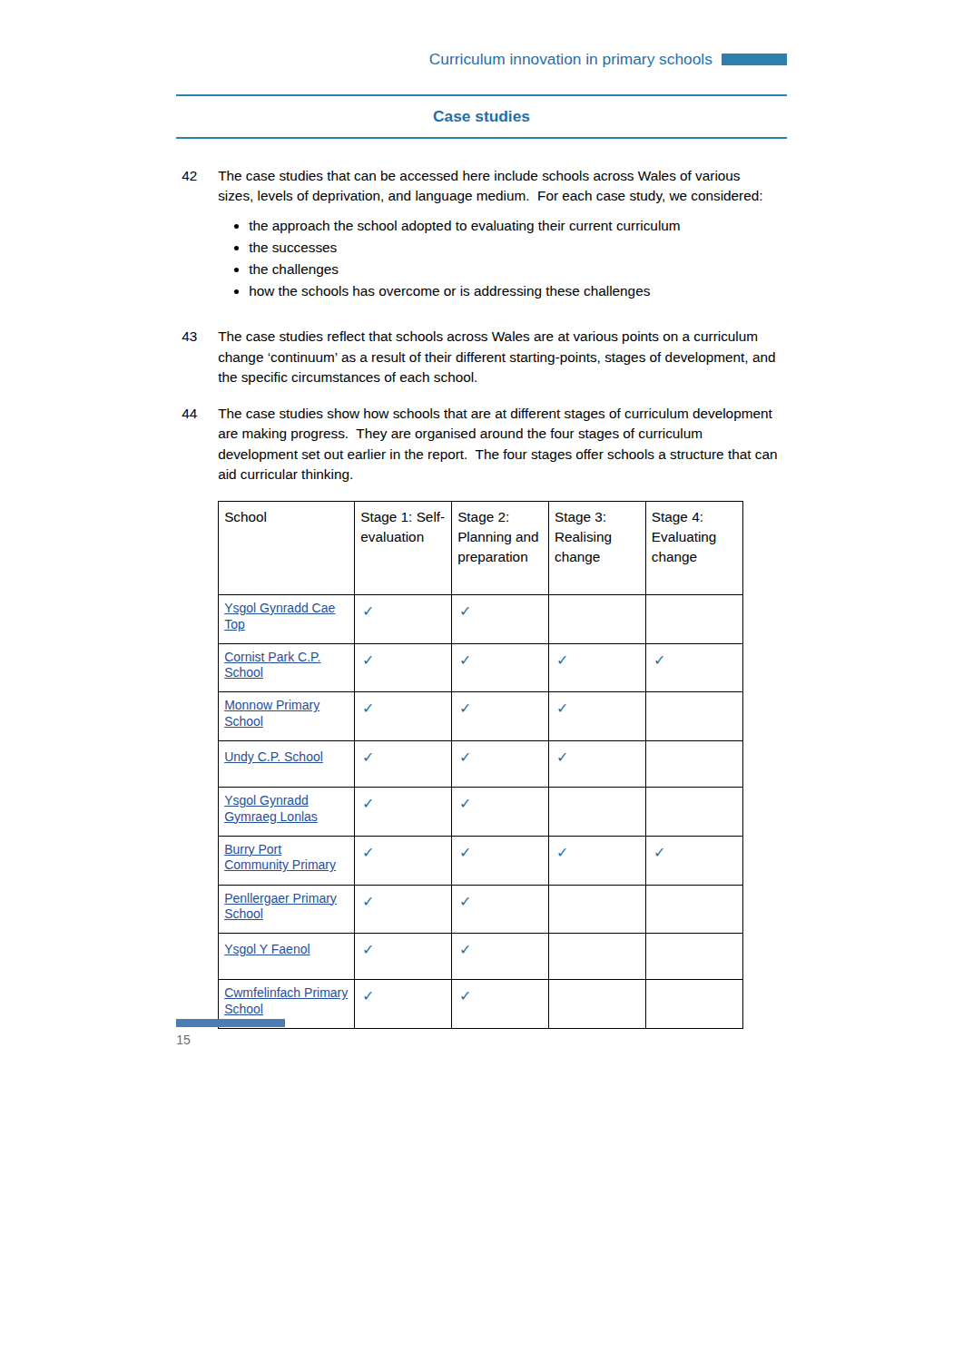Curriculum innovation in primary schools
Case studies
42
The case studies that can be accessed here include schools across Wales of various sizes, levels of deprivation, and language medium. For each case study, we considered:
the approach the school adopted to evaluating their current curriculum
the successes
the challenges
how the schools has overcome or is addressing these challenges
43
The case studies reflect that schools across Wales are at various points on a curriculum change ‘continuum’ as a result of their different starting-points, stages of development, and the specific circumstances of each school.
44
The case studies show how schools that are at different stages of curriculum development are making progress. They are organised around the four stages of curriculum development set out earlier in the report. The four stages offer schools a structure that can aid curricular thinking.
| School | Stage 1: Self-evaluation | Stage 2: Planning and preparation | Stage 3: Realising change | Stage 4: Evaluating change |
| --- | --- | --- | --- | --- |
| Ysgol Gynradd Cae Top | ✓ | ✓ | | |
| Cornist Park C.P. School | ✓ | ✓ | ✓ | ✓ |
| Monnow Primary School | ✓ | ✓ | ✓ | |
| Undy C.P. School | ✓ | ✓ | ✓ | |
| Ysgol Gynradd Gymraeg Lonlas | ✓ | ✓ | | |
| Burry Port Community Primary | ✓ | ✓ | ✓ | ✓ |
| Penllergaer Primary School | ✓ | ✓ | | |
| Ysgol Y Faenol | ✓ | ✓ | | |
| Cwmfelinfach Primary School | ✓ | ✓ | | |
15